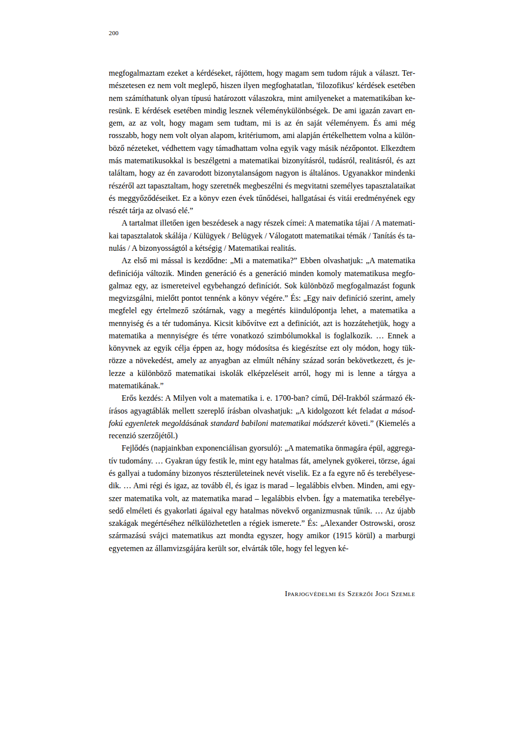200
megfogalmaztam ezeket a kérdéseket, rájöttem, hogy magam sem tudom rájuk a választ. Természetesen ez nem volt meglepő, hiszen ilyen megfoghatatlan, 'filozofikus' kérdések esetében nem számíthatunk olyan típusú határozott válaszokra, mint amilyeneket a matematikában keresünk. E kérdések esetében mindig lesznek véleménykülönbségek. De ami igazán zavart engem, az az volt, hogy magam sem tudtam, mi is az én saját véleményem. És ami még rosszabb, hogy nem volt olyan alapom, kritériumom, ami alapján értékelhettem volna a különböző nézeteket, védhettem vagy támadhattam volna egyik vagy másik nézőpontot. Elkezdtem más matematikusokkal is beszélgetni a matematikai bizonyításról, tudásról, realitásról, és azt találtam, hogy az én zavarodott bizonytalanságom nagyon is általános. Ugyanakkor mindenki részéről azt tapasztaltam, hogy szeretnék megbeszélni és megvitatni személyes tapasztalataikat és meggyőződéseiket. Ez a könyv ezen évek tűnődései, hallgatásai és vitái eredményének egy részét tárja az olvasó elé.”
A tartalmat illetően igen beszédesek a nagy részek címei: A matematika tájai / A matematikai tapasztalatok skálája / Külügyek / Belügyek / Válogatott matematikai témák / Tanítás és tanulás / A bizonyosságtól a kétségig / Matematikai realitás.
Az első mi mással is kezdődne: „Mi a matematika?” Ebben olvashatjuk: „A matematika definíciója változik. Minden generáció és a generáció minden komoly matematikusa megfogalmaz egy, az ismereteivel egybehangzó definíciót. Sok különböző megfogalmazást fogunk megvizsgálni, mielőtt pontot tennénk a könyv végére.” És: „Egy naiv definíció szerint, amely megfelel egy értelmező szótárnak, vagy a megértés kiindulópontja lehet, a matematika a mennyiség és a tér tudománya. Kicsit kibővítve ezt a definíciót, azt is hozzátehetjük, hogy a matematika a mennyiségre és térre vonatkozó szimbólumokkal is foglalkozik. … Ennek a könyvnek az egyik célja éppen az, hogy módosítsa és kiegészítse ezt oly módon, hogy tükrözze a növekedést, amely az anyagban az elmúlt néhány század során bekövetkezett, és jelezze a különböző matematikai iskolák elképzeléseit arról, hogy mi is lenne a tárgya a matematikának.”
Erős kezdés: A Milyen volt a matematika i. e. 1700-ban? című, Dél-Irakból származó ékírásos agyagtáblák mellett szereplő írásban olvashatjuk: „A kidolgozott két feladat a másodfokú egyenletek megoldásának standard babiloni matematikai módszerét követi.” (Kiemelés a recenzió szerzőjétől.)
Fejlődés (napjainkban exponenciálisan gyorsuló): „A matematika önmagára épül, aggregatív tudomány. … Gyakran úgy festik le, mint egy hatalmas fát, amelynek gyökerei, törzse, ágai és gallyai a tudomány bizonyos részterületeinek nevét viselik. Ez a fa egyre nő és terebélyesedik. … Ami régi és igaz, az tovább él, és igaz is marad – legalábbis elvben. Minden, ami egyszer matematika volt, az matematika marad – legalábbis elvben. Így a matematika terebélyesedő elméleti és gyakorlati ágaival egy hatalmas növekvő organizmusnak tűnik. … Az újabb szakágak megértéséhez nélkülözhetetlen a régiek ismerete.” És: „Alexander Ostrowski, orosz származású svájci matematikus azt mondta egyszer, hogy amikor (1915 körül) a marburgi egyetemen az államvizsgájára került sor, elvárták tőle, hogy fel legyen ké-
Iparjogvédelmi és Szerzői Jogi Szemle